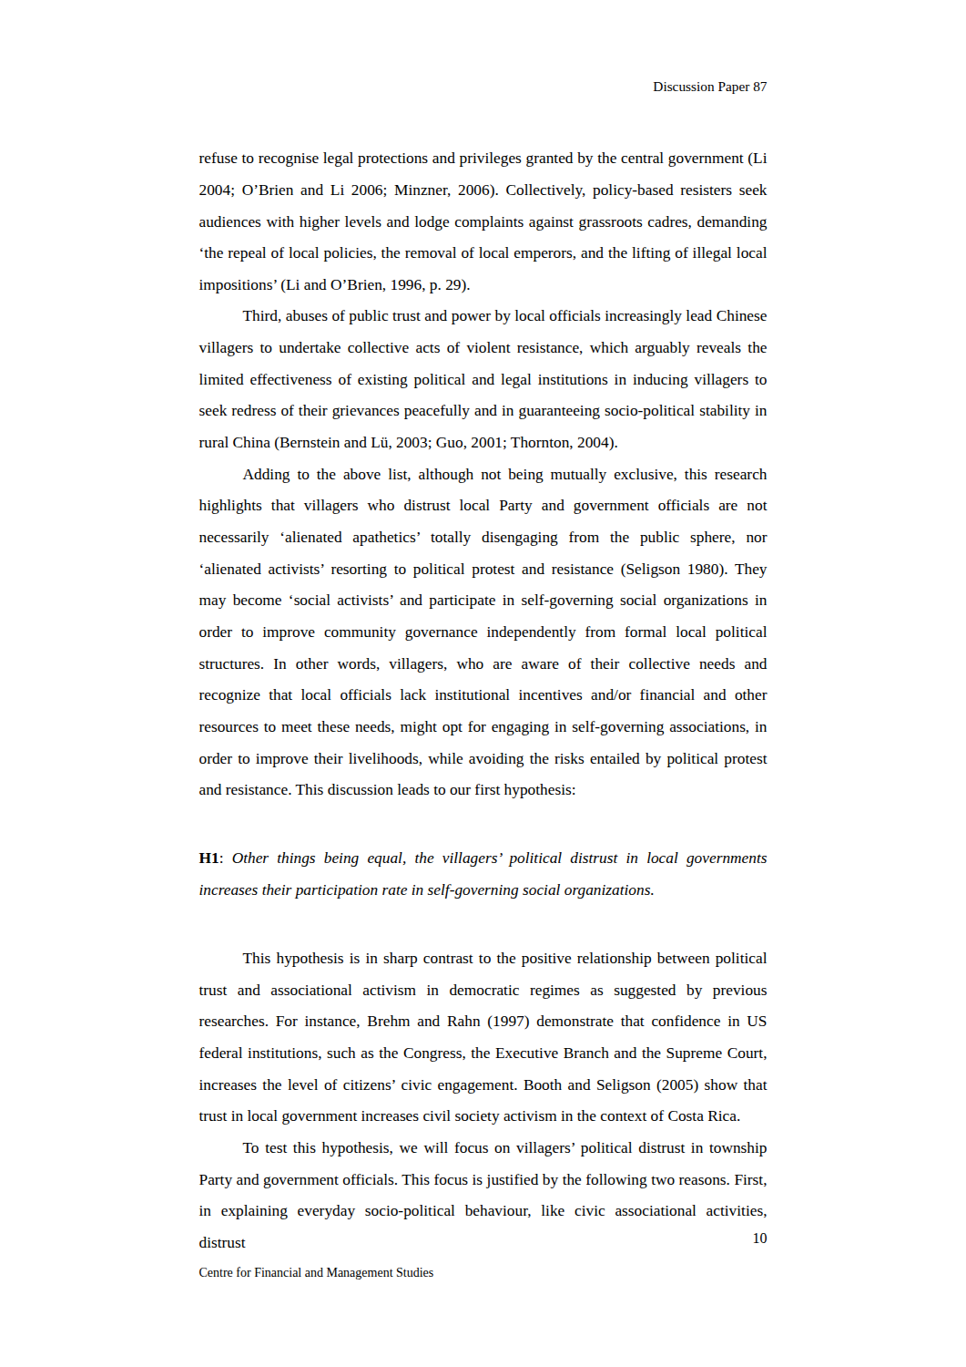Discussion Paper 87
refuse to recognise legal protections and privileges granted by the central government (Li 2004; O’Brien and Li 2006; Minzner, 2006). Collectively, policy-based resisters seek audiences with higher levels and lodge complaints against grassroots cadres, demanding ‘the repeal of local policies, the removal of local emperors, and the lifting of illegal local impositions’ (Li and O’Brien, 1996, p. 29).
Third, abuses of public trust and power by local officials increasingly lead Chinese villagers to undertake collective acts of violent resistance, which arguably reveals the limited effectiveness of existing political and legal institutions in inducing villagers to seek redress of their grievances peacefully and in guaranteeing socio-political stability in rural China (Bernstein and Lü, 2003; Guo, 2001; Thornton, 2004).
Adding to the above list, although not being mutually exclusive, this research highlights that villagers who distrust local Party and government officials are not necessarily ‘alienated apathetics’ totally disengaging from the public sphere, nor ‘alienated activists’ resorting to political protest and resistance (Seligson 1980). They may become ‘social activists’ and participate in self-governing social organizations in order to improve community governance independently from formal local political structures. In other words, villagers, who are aware of their collective needs and recognize that local officials lack institutional incentives and/or financial and other resources to meet these needs, might opt for engaging in self-governing associations, in order to improve their livelihoods, while avoiding the risks entailed by political protest and resistance. This discussion leads to our first hypothesis:
H1: Other things being equal, the villagers’ political distrust in local governments increases their participation rate in self-governing social organizations.
This hypothesis is in sharp contrast to the positive relationship between political trust and associational activism in democratic regimes as suggested by previous researches. For instance, Brehm and Rahn (1997) demonstrate that confidence in US federal institutions, such as the Congress, the Executive Branch and the Supreme Court, increases the level of citizens’ civic engagement. Booth and Seligson (2005) show that trust in local government increases civil society activism in the context of Costa Rica.
To test this hypothesis, we will focus on villagers’ political distrust in township Party and government officials. This focus is justified by the following two reasons. First, in explaining everyday socio-political behaviour, like civic associational activities, distrust
10
Centre for Financial and Management Studies